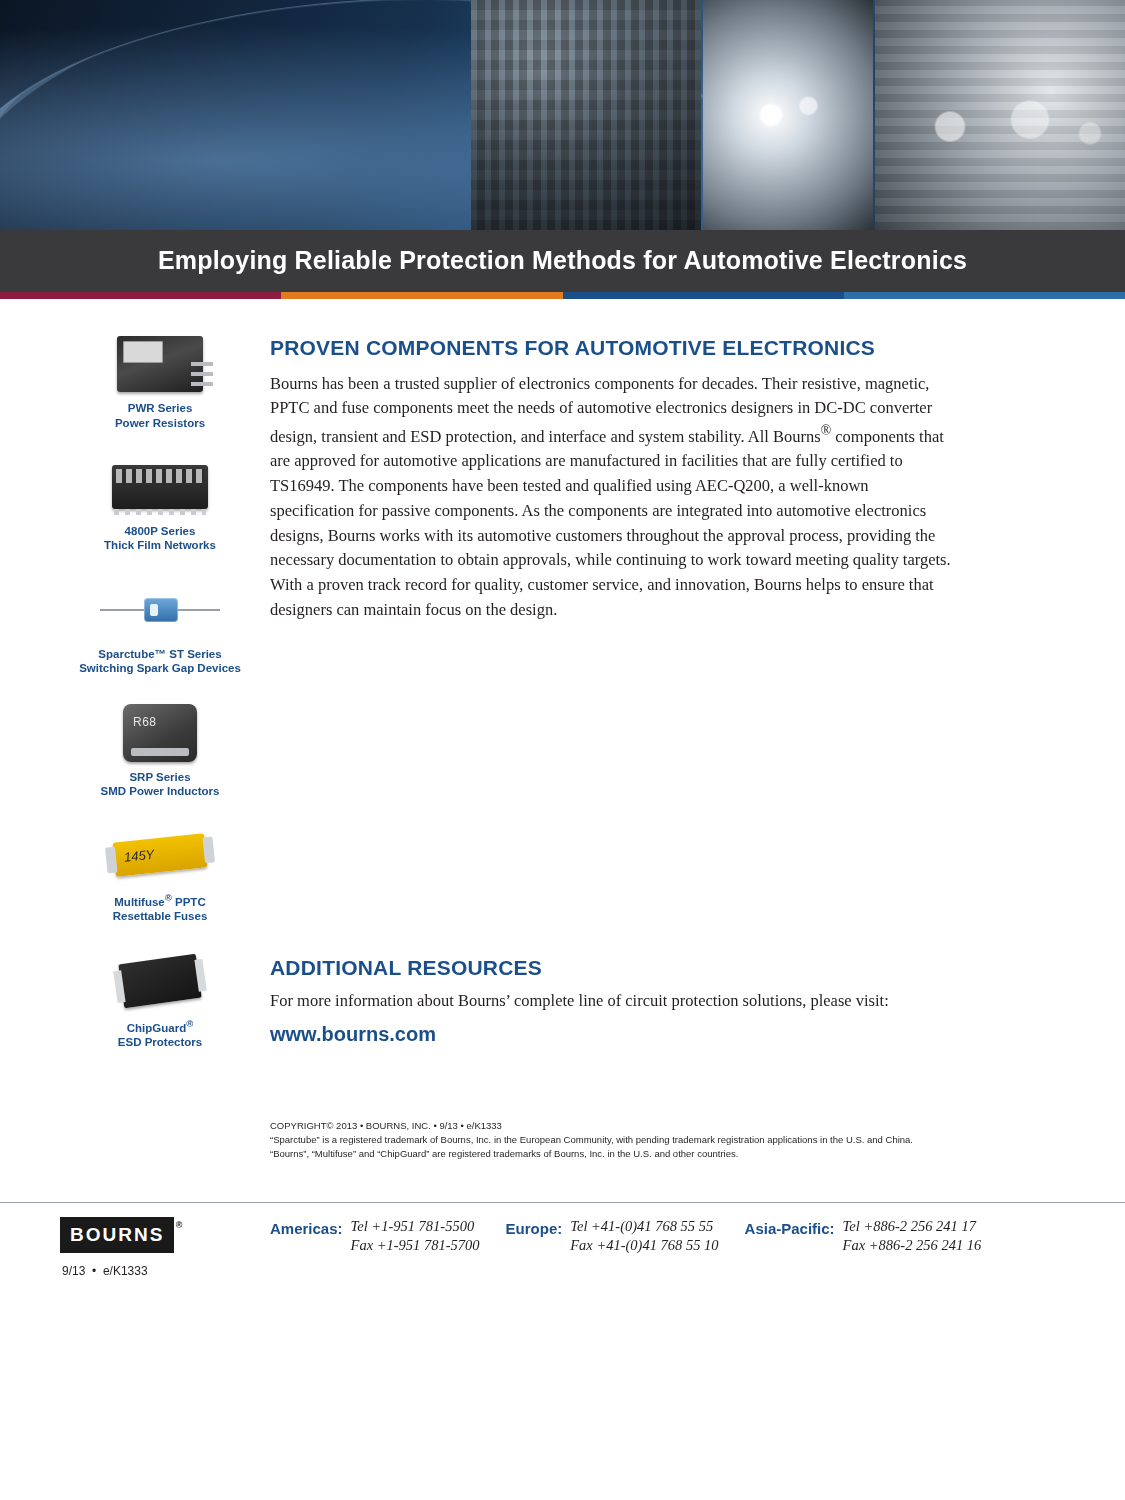Employing Reliable Protection Methods for Automotive Electronics
PWR Series
Power Resistors
4800P Series
Thick Film Networks
Sparctube™ ST Series
Switching Spark Gap Devices
SRP Series
SMD Power Inductors
Multifuse® PPTC
Resettable Fuses
ChipGuard®
ESD Protectors
Proven Components for Automotive Electronics
Bourns has been a trusted supplier of electronics components for decades. Their resistive, magnetic, PPTC and fuse components meet the needs of automotive electronics designers in DC-DC converter design, transient and ESD protection, and interface and system stability. All Bourns® components that are approved for automotive applications are manufactured in facilities that are fully certified to TS16949. The components have been tested and qualified using AEC-Q200, a well-known specification for passive components. As the components are integrated into automotive electronics designs, Bourns works with its automotive customers throughout the approval process, providing the necessary documentation to obtain approvals, while continuing to work toward meeting quality targets. With a proven track record for quality, customer service, and innovation, Bourns helps to ensure that designers can maintain focus on the design.
Additional Resources
For more information about Bourns’ complete line of circuit protection solutions, please visit:
www.bourns.com
COPYRIGHT© 2013 • BOURNS, INC. • 9/13 • e/K1333
“Sparctube” is a registered trademark of Bourns, Inc. in the European Community, with pending trademark registration applications in the U.S. and China.
“Bourns”, “Multifuse” and “ChipGuard” are registered trademarks of Bourns, Inc. in the U.S. and other countries.
BOURNS®
9/13 • e/K1333
Americas:
Tel +1-951 781-5500
Fax +1-951 781-5700
Europe:
Tel +41-(0)41 768 55 55
Fax +41-(0)41 768 55 10
Asia-Pacific:
Tel +886-2 256 241 17
Fax +886-2 256 241 16